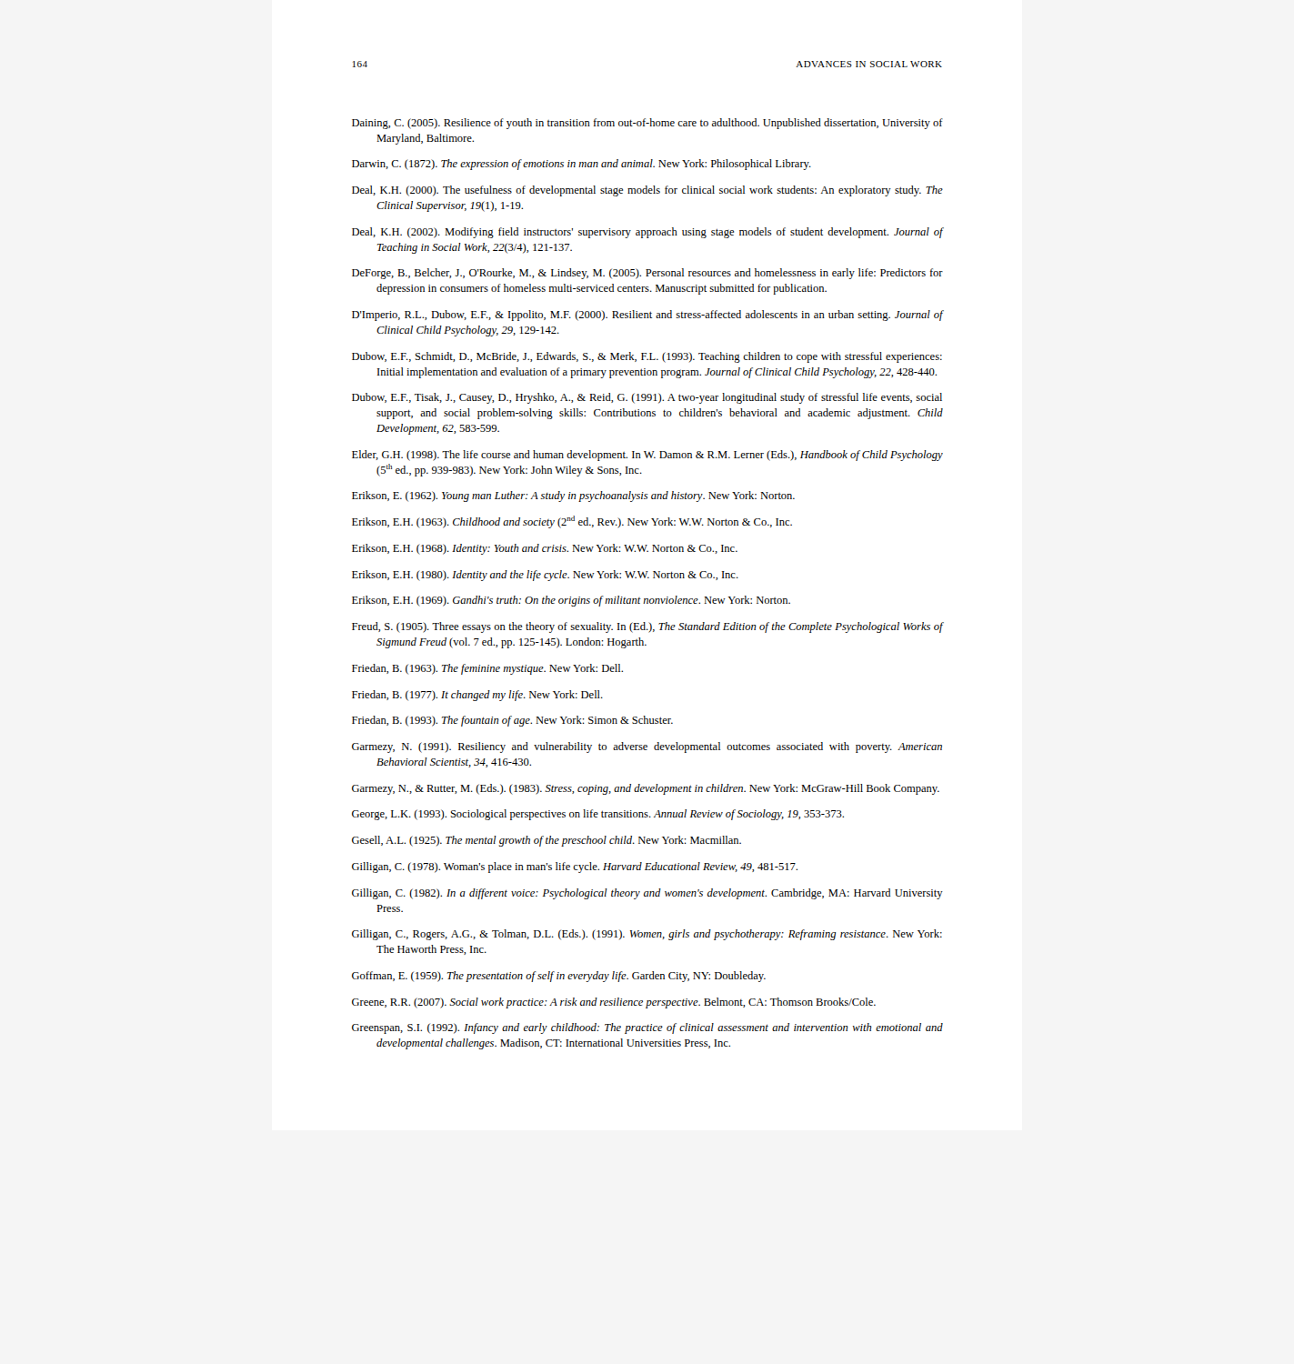164 Advances in Social Work
Daining, C. (2005). Resilience of youth in transition from out-of-home care to adulthood. Unpublished dissertation, University of Maryland, Baltimore.
Darwin, C. (1872). The expression of emotions in man and animal. New York: Philosophical Library.
Deal, K.H. (2000). The usefulness of developmental stage models for clinical social work students: An exploratory study. The Clinical Supervisor, 19(1), 1-19.
Deal, K.H. (2002). Modifying field instructors' supervisory approach using stage models of student development. Journal of Teaching in Social Work, 22(3/4), 121-137.
DeForge, B., Belcher, J., O'Rourke, M., & Lindsey, M. (2005). Personal resources and homelessness in early life: Predictors for depression in consumers of homeless multi-serviced centers. Manuscript submitted for publication.
D'Imperio, R.L., Dubow, E.F., & Ippolito, M.F. (2000). Resilient and stress-affected adolescents in an urban setting. Journal of Clinical Child Psychology, 29, 129-142.
Dubow, E.F., Schmidt, D., McBride, J., Edwards, S., & Merk, F.L. (1993). Teaching children to cope with stressful experiences: Initial implementation and evaluation of a primary prevention program. Journal of Clinical Child Psychology, 22, 428-440.
Dubow, E.F., Tisak, J., Causey, D., Hryshko, A., & Reid, G. (1991). A two-year longitudinal study of stressful life events, social support, and social problem-solving skills: Contributions to children's behavioral and academic adjustment. Child Development, 62, 583-599.
Elder, G.H. (1998). The life course and human development. In W. Damon & R.M. Lerner (Eds.), Handbook of Child Psychology (5th ed., pp. 939-983). New York: John Wiley & Sons, Inc.
Erikson, E. (1962). Young man Luther: A study in psychoanalysis and history. New York: Norton.
Erikson, E.H. (1963). Childhood and society (2nd ed., Rev.). New York: W.W. Norton & Co., Inc.
Erikson, E.H. (1968). Identity: Youth and crisis. New York: W.W. Norton & Co., Inc.
Erikson, E.H. (1980). Identity and the life cycle. New York: W.W. Norton & Co., Inc.
Erikson, E.H. (1969). Gandhi's truth: On the origins of militant nonviolence. New York: Norton.
Freud, S. (1905). Three essays on the theory of sexuality. In (Ed.), The Standard Edition of the Complete Psychological Works of Sigmund Freud (vol. 7 ed., pp. 125-145). London: Hogarth.
Friedan, B. (1963). The feminine mystique. New York: Dell.
Friedan, B. (1977). It changed my life. New York: Dell.
Friedan, B. (1993). The fountain of age. New York: Simon & Schuster.
Garmezy, N. (1991). Resiliency and vulnerability to adverse developmental outcomes associated with poverty. American Behavioral Scientist, 34, 416-430.
Garmezy, N., & Rutter, M. (Eds.). (1983). Stress, coping, and development in children. New York: McGraw-Hill Book Company.
George, L.K. (1993). Sociological perspectives on life transitions. Annual Review of Sociology, 19, 353-373.
Gesell, A.L. (1925). The mental growth of the preschool child. New York: Macmillan.
Gilligan, C. (1978). Woman's place in man's life cycle. Harvard Educational Review, 49, 481-517.
Gilligan, C. (1982). In a different voice: Psychological theory and women's development. Cambridge, MA: Harvard University Press.
Gilligan, C., Rogers, A.G., & Tolman, D.L. (Eds.). (1991). Women, girls and psychotherapy: Reframing resistance. New York: The Haworth Press, Inc.
Goffman, E. (1959). The presentation of self in everyday life. Garden City, NY: Doubleday.
Greene, R.R. (2007). Social work practice: A risk and resilience perspective. Belmont, CA: Thomson Brooks/Cole.
Greenspan, S.I. (1992). Infancy and early childhood: The practice of clinical assessment and intervention with emotional and developmental challenges. Madison, CT: International Universities Press, Inc.